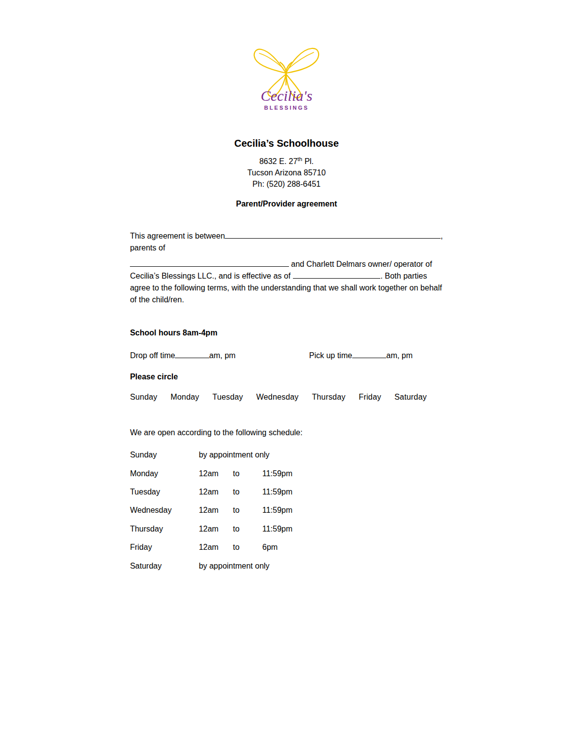Cecilia's BLESSINGS
Cecilia’s Schoolhouse
8632 E. 27th Pl.
Tucson Arizona 85710
Ph: (520) 288-6451
Parent/Provider agreement
This agreement is between , parents of
and Charlett Delmars owner/ operator of Cecilia’s Blessings LLC., and is effective as of . Both parties agree to the following terms, with the understanding that we shall work together on behalf of the child/ren.
School hours 8am-4pm
Drop off time am, pm Pick up time am, pm
Please circle
Sunday Monday Tuesday Wednesday Thursday Friday Saturday
We are open according to the following schedule:
| Sunday | by appointment only |
| Monday | 12am | to | 11:59pm |
| Tuesday | 12am | to | 11:59pm |
| Wednesday | 12am | to | 11:59pm |
| Thursday | 12am | to | 11:59pm |
| Friday | 12am | to | 6pm |
| Saturday | by appointment only |